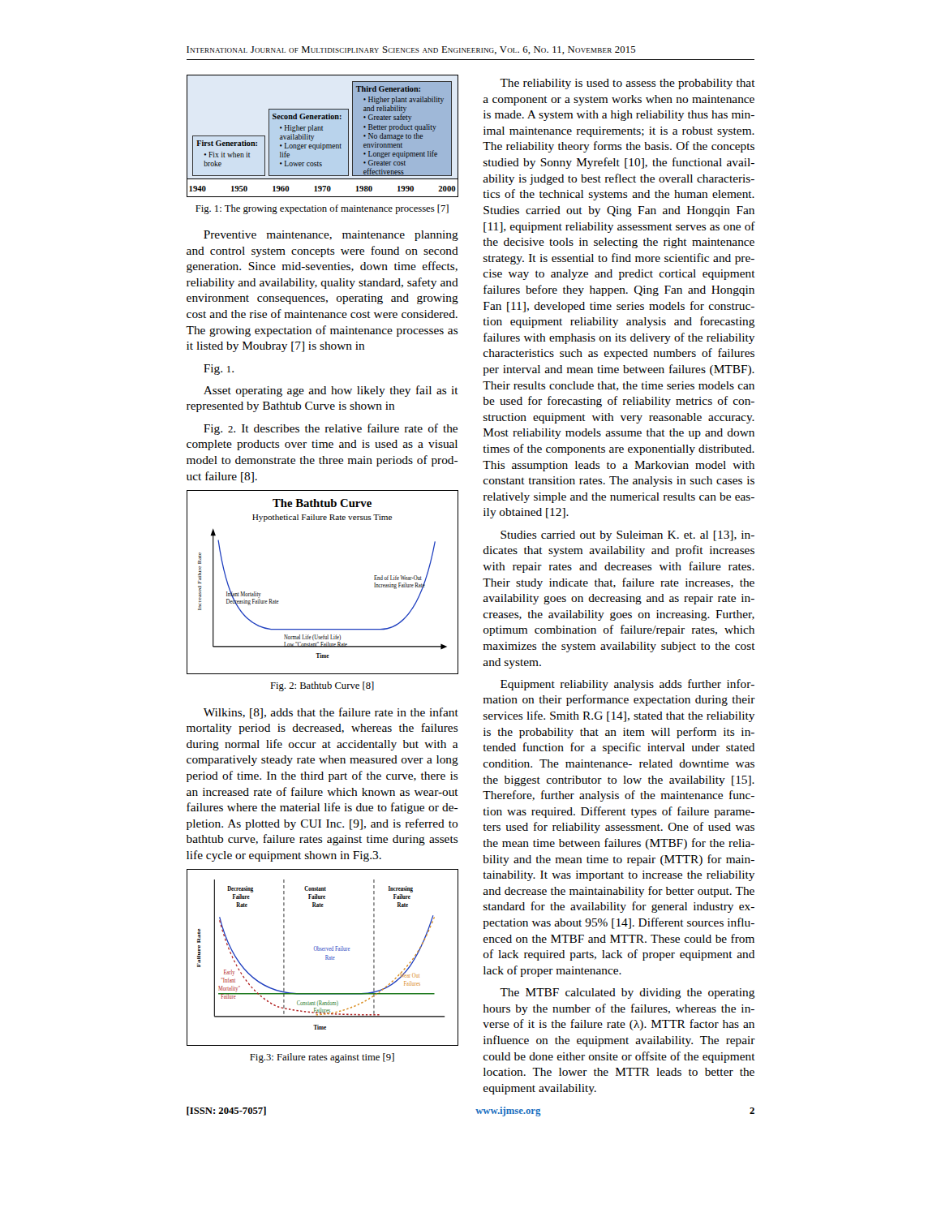International Journal of Multidisciplinary Sciences and Engineering, Vol. 6, No. 11, November 2015
Third Generation:
Higher plant availability and reliability
Greater safety
Better product quality
No damage to the environment
Longer equipment life
Greater cost effectiveness
Second Generation:
Higher plant availability
Longer equipment life
Lower costs
First Generation:
Fix it when it broke
1940195019601970198019902000
Fig. 1: The growing expectation of maintenance processes [7]
Preventive maintenance, maintenance planning and control system concepts were found on second generation. Since mid-seventies, down time effects, reliability and availability, quality standard, safety and environment consequences, operating and growing cost and the rise of maintenance cost were considered. The growing expectation of maintenance processes as it listed by Moubray [7] is shown in
Fig. 1.
Asset operating age and how likely they fail as it represented by Bathtub Curve is shown in
Fig. 2. It describes the relative failure rate of the complete products over time and is used as a visual model to demonstrate the three main periods of product failure [8].
The Bathtub Curve
Hypothetical Failure Rate versus Time
Increased Failure Rate Infant Mortality Decreasing Failure Rate End of Life Wear-Out Increasing Failure Rate Normal Life (Useful Life) Low "Constant" Failure Rate Time
Fig. 2: Bathtub Curve [8]
Wilkins, [8], adds that the failure rate in the infant mortality period is decreased, whereas the failures during normal life occur at accidentally but with a comparatively steady rate when measured over a long period of time. In the third part of the curve, there is an increased rate of failure which known as wear-out failures where the material life is due to fatigue or depletion. As plotted by CUI Inc. [9], and is referred to bathtub curve, failure rates against time during assets life cycle or equipment shown in Fig.3.
Decreasing Failure Rate Constant Failure Rate Increasing Failure Rate Failure Rate Time Observed Failure Rate Constant (Random) Failures Early "Infant Mortality" Failure Wear Out Failures
Fig.3: Failure rates against time [9]
The reliability is used to assess the probability that a component or a system works when no maintenance is made. A system with a high reliability thus has minimal maintenance requirements; it is a robust system. The reliability theory forms the basis. Of the concepts studied by Sonny Myrefelt [10], the functional availability is judged to best reflect the overall characteristics of the technical systems and the human element. Studies carried out by Qing Fan and Hongqin Fan [11], equipment reliability assessment serves as one of the decisive tools in selecting the right maintenance strategy. It is essential to find more scientific and precise way to analyze and predict cortical equipment failures before they happen. Qing Fan and Hongqin Fan [11], developed time series models for construction equipment reliability analysis and forecasting failures with emphasis on its delivery of the reliability characteristics such as expected numbers of failures per interval and mean time between failures (MTBF). Their results conclude that, the time series models can be used for forecasting of reliability metrics of construction equipment with very reasonable accuracy. Most reliability models assume that the up and down times of the components are exponentially distributed. This assumption leads to a Markovian model with constant transition rates. The analysis in such cases is relatively simple and the numerical results can be easily obtained [12].
Studies carried out by Suleiman K. et. al [13], indicates that system availability and profit increases with repair rates and decreases with failure rates. Their study indicate that, failure rate increases, the availability goes on decreasing and as repair rate increases, the availability goes on increasing. Further, optimum combination of failure/repair rates, which maximizes the system availability subject to the cost and system.
Equipment reliability analysis adds further information on their performance expectation during their services life. Smith R.G [14], stated that the reliability is the probability that an item will perform its intended function for a specific interval under stated condition. The maintenance- related downtime was the biggest contributor to low the availability [15]. Therefore, further analysis of the maintenance function was required. Different types of failure parameters used for reliability assessment. One of used was the mean time between failures (MTBF) for the reliability and the mean time to repair (MTTR) for maintainability. It was important to increase the reliability and decrease the maintainability for better output. The standard for the availability for general industry expectation was about 95% [14]. Different sources influenced on the MTBF and MTTR. These could be from of lack required parts, lack of proper equipment and lack of proper maintenance.
The MTBF calculated by dividing the operating hours by the number of the failures, whereas the inverse of it is the failure rate (λ). MTTR factor has an influence on the equipment availability. The repair could be done either onsite or offsite of the equipment location. The lower the MTTR leads to better the equipment availability.
[ISSN: 2045-7057]
www.ijmse.org
2